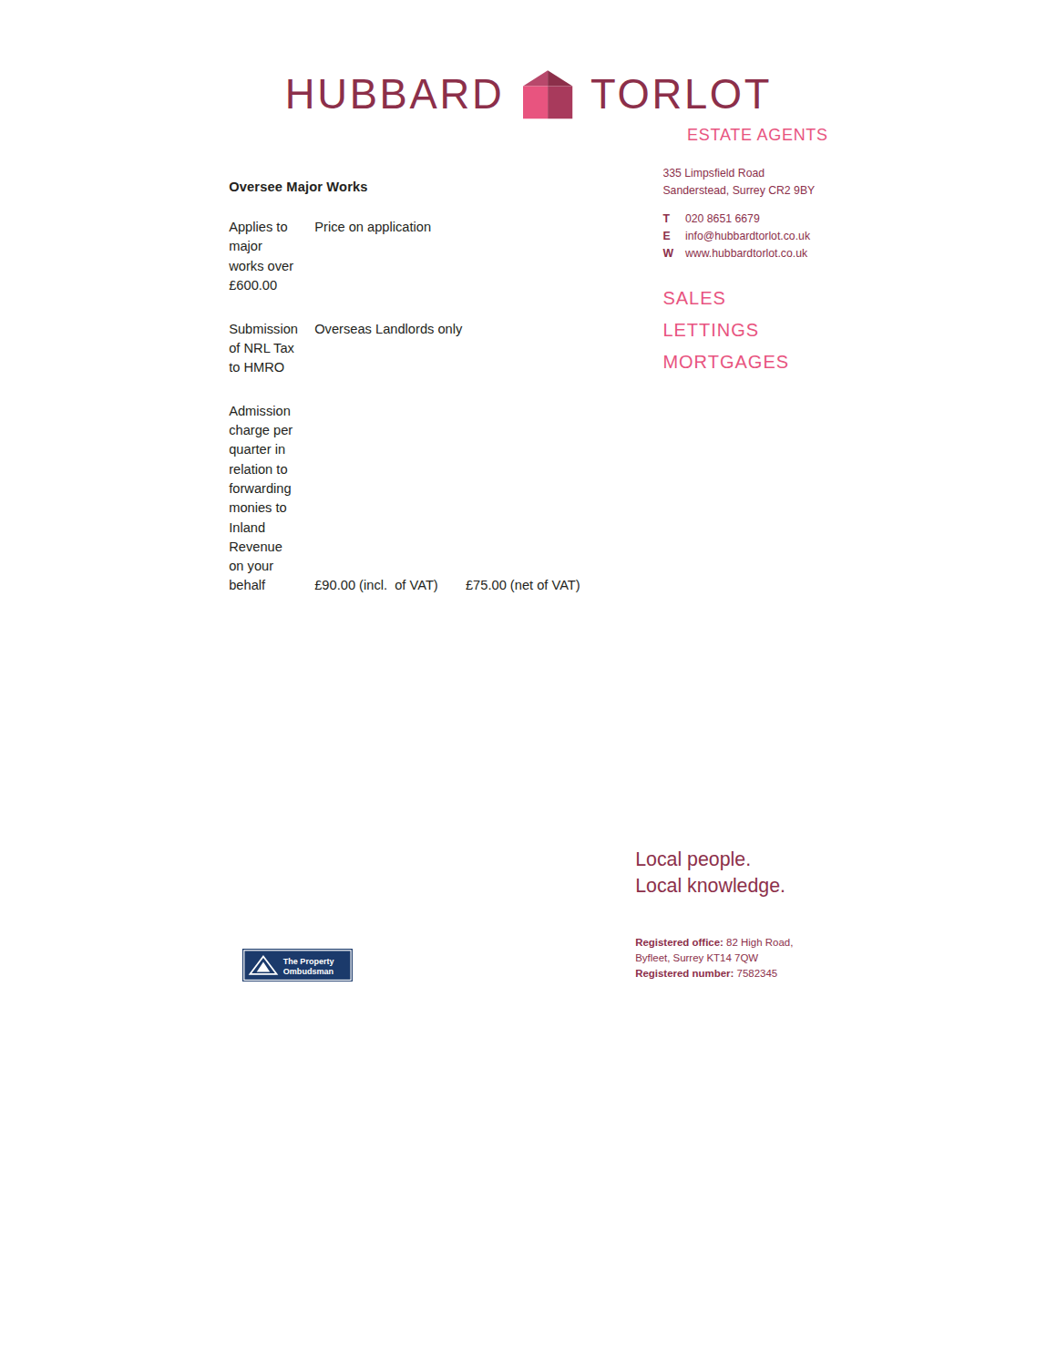HUBBARD House logo TORLOT
ESTATE AGENTS
335 Limpsfield Road
Sanderstead, Surrey CR2 9BY
T 020 8651 6679
Einfo@hubbardtorlot.co.uk
Wwww.hubbardtorlot.co.uk
SALES
LETTINGS
MORTGAGES
Oversee Major Works
| Applies to major works over £600.00 | Price on application |
| Submission of NRL Tax to HMRO | Overseas Landlords only |
| Admission charge per quarter in relation to forwarding monies to Inland Revenue on your behalf | £90.00 (incl. of VAT) £75.00 (net of VAT) |
Local people.
Local knowledge.
Registered office: 82 High Road,
Byfleet, Surrey KT14 7QW
Registered number: 7582345
The Property Ombudsman The Property Ombudsman